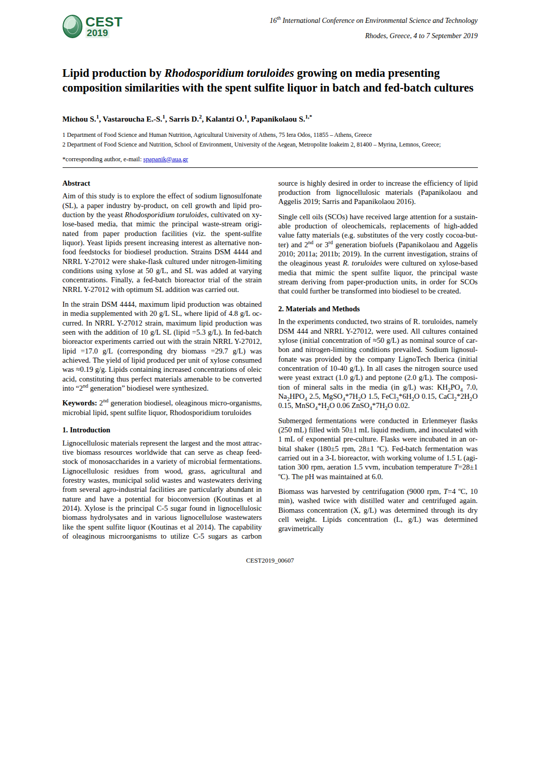CEST 2019
16th International Conference on Environmental Science and Technology
Rhodes, Greece, 4 to 7 September 2019
Lipid production by Rhodosporidium toruloides growing on media presenting composition similarities with the spent sulfite liquor in batch and fed-batch cultures
Michou S.1, Vastaroucha E.-S.1, Sarris D.2, Kalantzi O.1, Papanikolaou S.1,*
1 Department of Food Science and Human Nutrition, Agricultural University of Athens, 75 Iera Odos, 11855 – Athens, Greece
2 Department of Food Science and Nutrition, School of Environment, University of the Aegean, Metropolite Ioakeim 2, 81400 – Myrina, Lemnos, Greece;
*corresponding author, e-mail: spapanik@aua.gr
Abstract
Aim of this study is to explore the effect of sodium lignosulfonate (SL), a paper industry by-product, on cell growth and lipid production by the yeast Rhodosporidium toruloides, cultivated on xylose-based media, that mimic the principal waste-stream originated from paper production facilities (viz. the spent-sulfite liquor). Yeast lipids present increasing interest as alternative non-food feedstocks for biodiesel production. Strains DSM 4444 and NRRL Y-27012 were shake-flask cultured under nitrogen-limiting conditions using xylose at 50 g/L, and SL was added at varying concentrations. Finally, a fed-batch bioreactor trial of the strain NRRL Y-27012 with optimum SL addition was carried out.
In the strain DSM 4444, maximum lipid production was obtained in media supplemented with 20 g/L SL, where lipid of 4.8 g/L occurred. In NRRL Y-27012 strain, maximum lipid production was seen with the addition of 10 g/L SL (lipid =5.3 g/L). In fed-batch bioreactor experiments carried out with the strain NRRL Y-27012, lipid =17.0 g/L (corresponding dry biomass =29.7 g/L) was achieved. The yield of lipid produced per unit of xylose consumed was ≈0.19 g/g. Lipids containing increased concentrations of oleic acid, constituting thus perfect materials amenable to be converted into “2nd generation” biodiesel were synthesized.
Keywords: 2nd generation biodiesel, oleaginous micro-organisms, microbial lipid, spent sulfite liquor, Rhodosporidium toruloides
1. Introduction
Lignocellulosic materials represent the largest and the most attractive biomass resources worldwide that can serve as cheap feedstock of monosaccharides in a variety of microbial fermentations. Lignocellulosic residues from wood, grass, agricultural and forestry wastes, municipal solid wastes and wastewaters deriving from several agro-industrial facilities are particularly abundant in nature and have a potential for bioconversion (Koutinas et al 2014). Xylose is the principal C-5 sugar found in lignocellulosic biomass hydrolysates and in various lignocellulose wastewaters like the spent sulfite liquor (Koutinas et al 2014). The capability of oleaginous microorganisms to utilize C-5 sugars as carbon source is highly desired in order to increase the efficiency of lipid production from lignocellulosic materials (Papanikolaou and Aggelis 2019; Sarris and Papanikolaou 2016).
Single cell oils (SCOs) have received large attention for a sustainable production of oleochemicals, replacements of high-added value fatty materials (e.g. substitutes of the very costly cocoa-butter) and 2nd or 3rd generation biofuels (Papanikolaou and Aggelis 2010; 2011a; 2011b; 2019). In the current investigation, strains of the oleaginous yeast R. toruloides were cultured on xylose-based media that mimic the spent sulfite liquor, the principal waste stream deriving from paper-production units, in order for SCOs that could further be transformed into biodiesel to be created.
2. Materials and Methods
In the experiments conducted, two strains of R. toruloides, namely DSM 444 and NRRL Y-27012, were used. All cultures contained xylose (initial concentration of ≈50 g/L) as nominal source of carbon and nitrogen-limiting conditions prevailed. Sodium lignosulfonate was provided by the company LignoTech Iberica (initial concentration of 10-40 g/L). In all cases the nitrogen source used were yeast extract (1.0 g/L) and peptone (2.0 g/L). The composition of mineral salts in the media (in g/L) was: KH2PO4 7.0, Na2HPO4 2.5, MgSO4*7H2O 1.5, FeCl3*6H2O 0.15, CaCl2*2H2O 0.15, MnSO4*H2O 0.06 ZnSO4*7H2O 0.02.
Submerged fermentations were conducted in Erlenmeyer flasks (250 mL) filled with 50±1 mL liquid medium, and inoculated with 1 mL of exponential pre-culture. Flasks were incubated in an orbital shaker (180±5 rpm, 28±1 ºC). Fed-batch fermentation was carried out in a 3-L bioreactor, with working volume of 1.5 L (agitation 300 rpm, aeration 1.5 vvm, incubation temperature T=28±1 ºC). The pH was maintained at 6.0.
Biomass was harvested by centrifugation (9000 rpm, T=4 ºC, 10 min), washed twice with distilled water and centrifuged again. Biomass concentration (X, g/L) was determined through its dry cell weight. Lipids concentration (L, g/L) was determined gravimetrically
CEST2019_00607